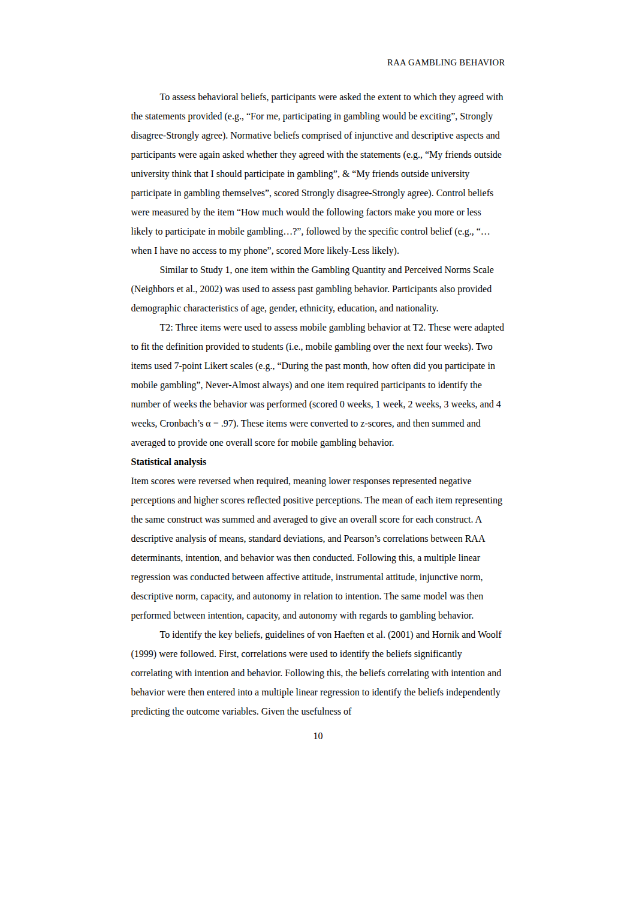RAA GAMBLING BEHAVIOR
To assess behavioral beliefs, participants were asked the extent to which they agreed with the statements provided (e.g., “For me, participating in gambling would be exciting”, Strongly disagree-Strongly agree). Normative beliefs comprised of injunctive and descriptive aspects and participants were again asked whether they agreed with the statements (e.g., “My friends outside university think that I should participate in gambling”, & “My friends outside university participate in gambling themselves”, scored Strongly disagree-Strongly agree). Control beliefs were measured by the item “How much would the following factors make you more or less likely to participate in mobile gambling…?”, followed by the specific control belief (e.g., “… when I have no access to my phone”, scored More likely-Less likely).
Similar to Study 1, one item within the Gambling Quantity and Perceived Norms Scale (Neighbors et al., 2002) was used to assess past gambling behavior. Participants also provided demographic characteristics of age, gender, ethnicity, education, and nationality.
T2: Three items were used to assess mobile gambling behavior at T2. These were adapted to fit the definition provided to students (i.e., mobile gambling over the next four weeks). Two items used 7-point Likert scales (e.g., “During the past month, how often did you participate in mobile gambling”, Never-Almost always) and one item required participants to identify the number of weeks the behavior was performed (scored 0 weeks, 1 week, 2 weeks, 3 weeks, and 4 weeks, Cronbach’s α = .97). These items were converted to z-scores, and then summed and averaged to provide one overall score for mobile gambling behavior.
Statistical analysis
Item scores were reversed when required, meaning lower responses represented negative perceptions and higher scores reflected positive perceptions. The mean of each item representing the same construct was summed and averaged to give an overall score for each construct. A descriptive analysis of means, standard deviations, and Pearson’s correlations between RAA determinants, intention, and behavior was then conducted. Following this, a multiple linear regression was conducted between affective attitude, instrumental attitude, injunctive norm, descriptive norm, capacity, and autonomy in relation to intention. The same model was then performed between intention, capacity, and autonomy with regards to gambling behavior.
To identify the key beliefs, guidelines of von Haeften et al. (2001) and Hornik and Woolf (1999) were followed. First, correlations were used to identify the beliefs significantly correlating with intention and behavior. Following this, the beliefs correlating with intention and behavior were then entered into a multiple linear regression to identify the beliefs independently predicting the outcome variables. Given the usefulness of
10